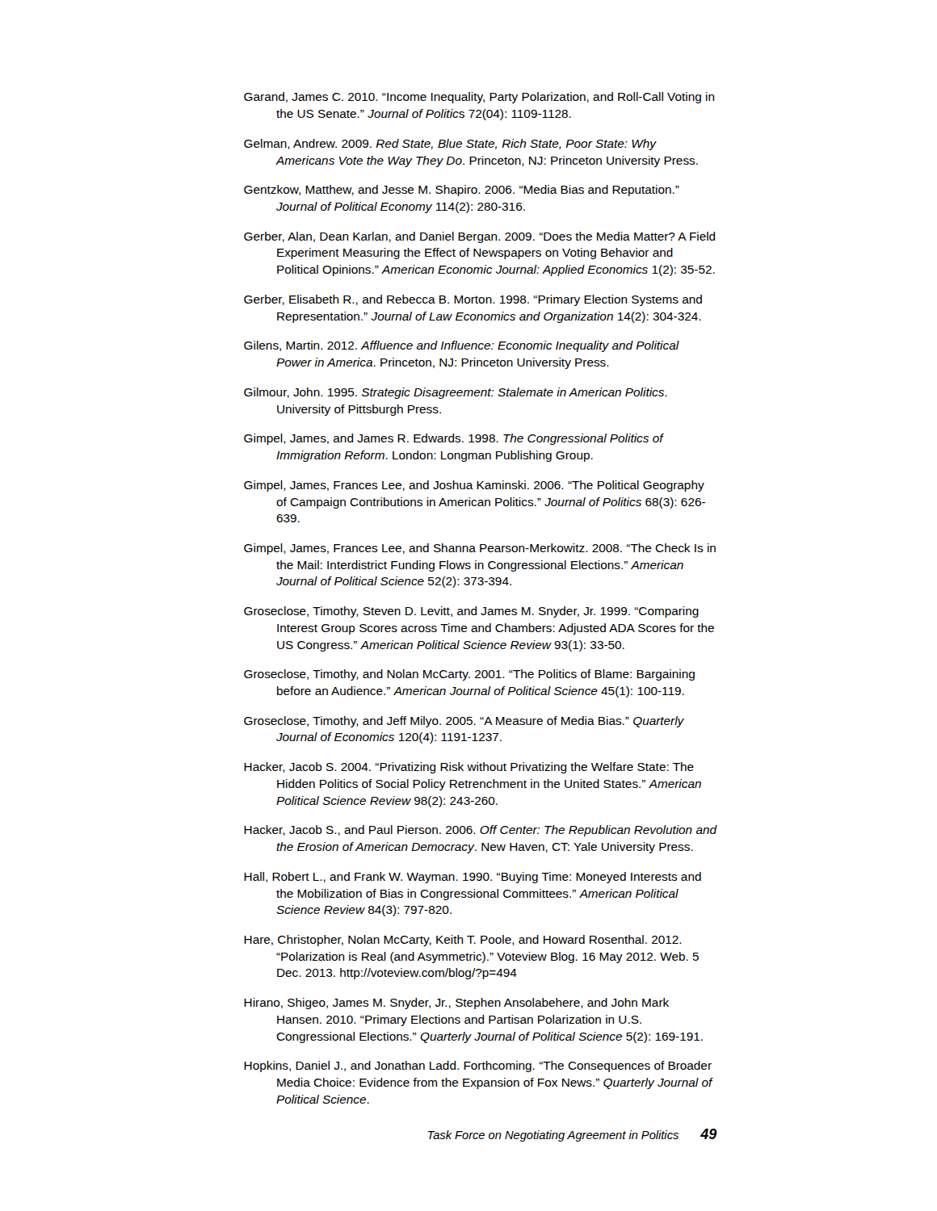Garand, James C. 2010. “Income Inequality, Party Polarization, and Roll-Call Voting in the US Senate.” Journal of Politics 72(04): 1109-1128.
Gelman, Andrew. 2009. Red State, Blue State, Rich State, Poor State: Why Americans Vote the Way They Do. Princeton, NJ: Princeton University Press.
Gentzkow, Matthew, and Jesse M. Shapiro. 2006. “Media Bias and Reputation.” Journal of Political Economy 114(2): 280-316.
Gerber, Alan, Dean Karlan, and Daniel Bergan. 2009. “Does the Media Matter? A Field Experiment Measuring the Effect of Newspapers on Voting Behavior and Political Opinions.” American Economic Journal: Applied Economics 1(2): 35-52.
Gerber, Elisabeth R., and Rebecca B. Morton. 1998. “Primary Election Systems and Representation.” Journal of Law Economics and Organization 14(2): 304-324.
Gilens, Martin. 2012. Affluence and Influence: Economic Inequality and Political Power in America. Princeton, NJ: Princeton University Press.
Gilmour, John. 1995. Strategic Disagreement: Stalemate in American Politics. University of Pittsburgh Press.
Gimpel, James, and James R. Edwards. 1998. The Congressional Politics of Immigration Reform. London: Longman Publishing Group.
Gimpel, James, Frances Lee, and Joshua Kaminski. 2006. “The Political Geography of Campaign Contributions in American Politics.” Journal of Politics 68(3): 626-639.
Gimpel, James, Frances Lee, and Shanna Pearson-Merkowitz. 2008. “The Check Is in the Mail: Interdistrict Funding Flows in Congressional Elections.” American Journal of Political Science 52(2): 373-394.
Groseclose, Timothy, Steven D. Levitt, and James M. Snyder, Jr. 1999. “Comparing Interest Group Scores across Time and Chambers: Adjusted ADA Scores for the US Congress.” American Political Science Review 93(1): 33-50.
Groseclose, Timothy, and Nolan McCarty. 2001. “The Politics of Blame: Bargaining before an Audience.” American Journal of Political Science 45(1): 100-119.
Groseclose, Timothy, and Jeff Milyo. 2005. “A Measure of Media Bias.” Quarterly Journal of Economics 120(4): 1191-1237.
Hacker, Jacob S. 2004. “Privatizing Risk without Privatizing the Welfare State: The Hidden Politics of Social Policy Retrenchment in the United States.” American Political Science Review 98(2): 243-260.
Hacker, Jacob S., and Paul Pierson. 2006. Off Center: The Republican Revolution and the Erosion of American Democracy. New Haven, CT: Yale University Press.
Hall, Robert L., and Frank W. Wayman. 1990. “Buying Time: Moneyed Interests and the Mobilization of Bias in Congressional Committees.” American Political Science Review 84(3): 797-820.
Hare, Christopher, Nolan McCarty, Keith T. Poole, and Howard Rosenthal. 2012. “Polarization is Real (and Asymmetric).” Voteview Blog. 16 May 2012. Web. 5 Dec. 2013. http://voteview.com/blog/?p=494
Hirano, Shigeo, James M. Snyder, Jr., Stephen Ansolabehere, and John Mark Hansen. 2010. “Primary Elections and Partisan Polarization in U.S. Congressional Elections.” Quarterly Journal of Political Science 5(2): 169-191.
Hopkins, Daniel J., and Jonathan Ladd. Forthcoming. “The Consequences of Broader Media Choice: Evidence from the Expansion of Fox News.” Quarterly Journal of Political Science.
Task Force on Negotiating Agreement in Politics49